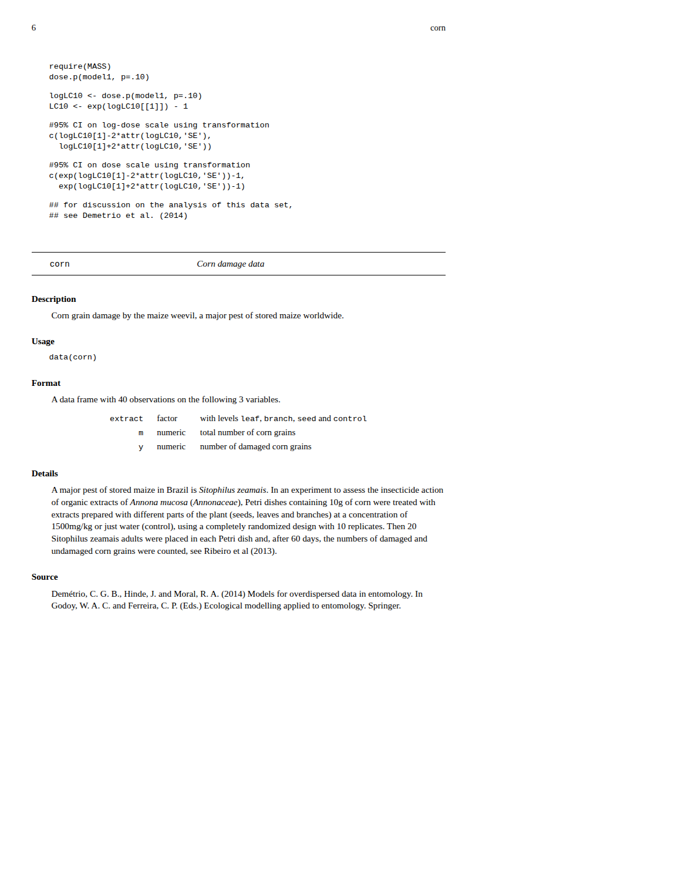6 corn
require(MASS)
dose.p(model1, p=.10)
logLC10 <- dose.p(model1, p=.10)
LC10 <- exp(logLC10[[1]]) - 1
#95% CI on log-dose scale using transformation
c(logLC10[1]-2*attr(logLC10,'SE'),
  logLC10[1]+2*attr(logLC10,'SE'))
#95% CI on dose scale using transformation
c(exp(logLC10[1]-2*attr(logLC10,'SE'))-1,
  exp(logLC10[1]+2*attr(logLC10,'SE'))-1)
## for discussion on the analysis of this data set,
## see Demetrio et al. (2014)
corn Corn damage data
Description
Corn grain damage by the maize weevil, a major pest of stored maize worldwide.
Usage
data(corn)
Format
A data frame with 40 observations on the following 3 variables.
| extract | factor | with levels leaf , branch , seed and control |
| m | numeric | total number of corn grains |
| y | numeric | number of damaged corn grains |
Details
A major pest of stored maize in Brazil is Sitophilus zeamais. In an experiment to assess the insecticide action of organic extracts of Annona mucosa (Annonaceae), Petri dishes containing 10g of corn were treated with extracts prepared with different parts of the plant (seeds, leaves and branches) at a concentration of 1500mg/kg or just water (control), using a completely randomized design with 10 replicates. Then 20 Sitophilus zeamais adults were placed in each Petri dish and, after 60 days, the numbers of damaged and undamaged corn grains were counted, see Ribeiro et al (2013).
Source
Demétrio, C. G. B., Hinde, J. and Moral, R. A. (2014) Models for overdispersed data in entomology. In Godoy, W. A. C. and Ferreira, C. P. (Eds.) Ecological modelling applied to entomology. Springer.